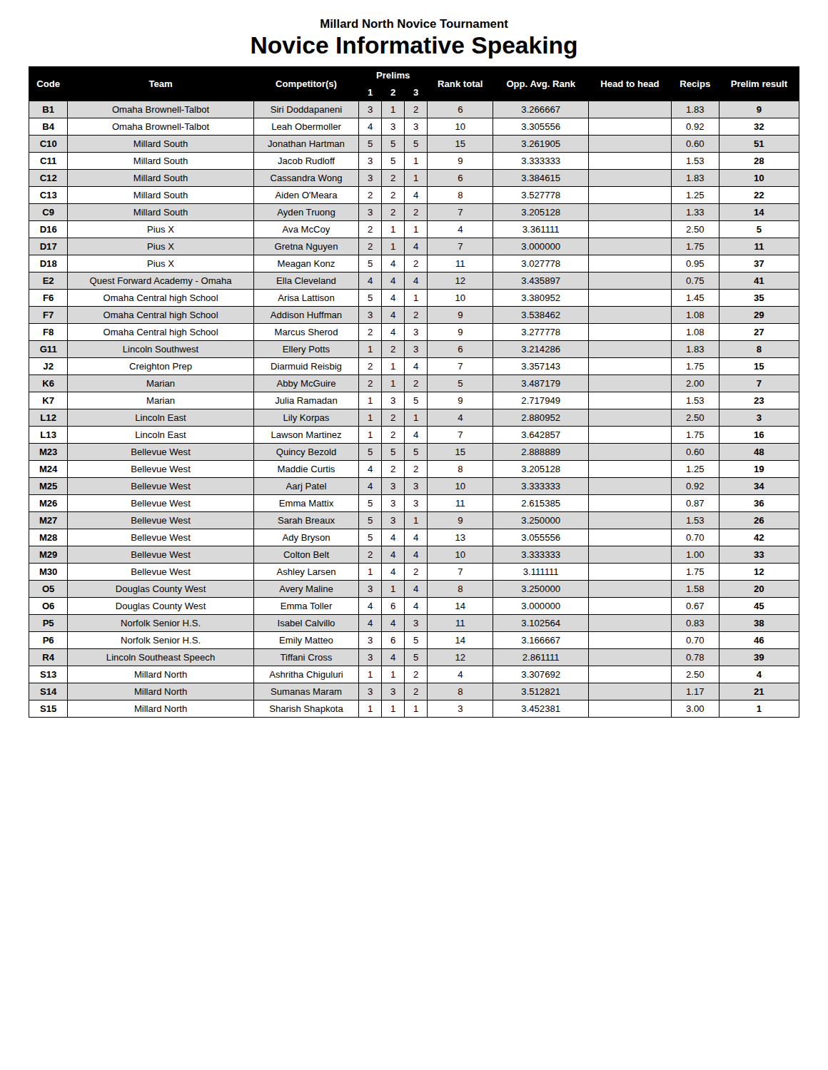Millard North Novice Tournament
Novice Informative Speaking
Novice Informative Speaking results
| Code | Team | Competitor(s) | Prelims | Rank total | Opp. Avg. Rank | Head to head | Recips | Prelim result |
| --- | --- | --- | --- | --- | --- | --- | --- | --- |
| 1 | 2 | 3 |
| B1 | Omaha Brownell-Talbot | Siri Doddapaneni | 3 | 1 | 2 | 6 | 3.266667 | | 1.83 | 9 |
| B4 | Omaha Brownell-Talbot | Leah Obermoller | 4 | 3 | 3 | 10 | 3.305556 | | 0.92 | 32 |
| C10 | Millard South | Jonathan Hartman | 5 | 5 | 5 | 15 | 3.261905 | | 0.60 | 51 |
| C11 | Millard South | Jacob Rudloff | 3 | 5 | 1 | 9 | 3.333333 | | 1.53 | 28 |
| C12 | Millard South | Cassandra Wong | 3 | 2 | 1 | 6 | 3.384615 | | 1.83 | 10 |
| C13 | Millard South | Aiden O'Meara | 2 | 2 | 4 | 8 | 3.527778 | | 1.25 | 22 |
| C9 | Millard South | Ayden Truong | 3 | 2 | 2 | 7 | 3.205128 | | 1.33 | 14 |
| D16 | Pius X | Ava McCoy | 2 | 1 | 1 | 4 | 3.361111 | | 2.50 | 5 |
| D17 | Pius X | Gretna Nguyen | 2 | 1 | 4 | 7 | 3.000000 | | 1.75 | 11 |
| D18 | Pius X | Meagan Konz | 5 | 4 | 2 | 11 | 3.027778 | | 0.95 | 37 |
| E2 | Quest Forward Academy - Omaha | Ella Cleveland | 4 | 4 | 4 | 12 | 3.435897 | | 0.75 | 41 |
| F6 | Omaha Central high School | Arisa Lattison | 5 | 4 | 1 | 10 | 3.380952 | | 1.45 | 35 |
| F7 | Omaha Central high School | Addison Huffman | 3 | 4 | 2 | 9 | 3.538462 | | 1.08 | 29 |
| F8 | Omaha Central high School | Marcus Sherod | 2 | 4 | 3 | 9 | 3.277778 | | 1.08 | 27 |
| G11 | Lincoln Southwest | Ellery Potts | 1 | 2 | 3 | 6 | 3.214286 | | 1.83 | 8 |
| J2 | Creighton Prep | Diarmuid Reisbig | 2 | 1 | 4 | 7 | 3.357143 | | 1.75 | 15 |
| K6 | Marian | Abby McGuire | 2 | 1 | 2 | 5 | 3.487179 | | 2.00 | 7 |
| K7 | Marian | Julia Ramadan | 1 | 3 | 5 | 9 | 2.717949 | | 1.53 | 23 |
| L12 | Lincoln East | Lily Korpas | 1 | 2 | 1 | 4 | 2.880952 | | 2.50 | 3 |
| L13 | Lincoln East | Lawson Martinez | 1 | 2 | 4 | 7 | 3.642857 | | 1.75 | 16 |
| M23 | Bellevue West | Quincy Bezold | 5 | 5 | 5 | 15 | 2.888889 | | 0.60 | 48 |
| M24 | Bellevue West | Maddie Curtis | 4 | 2 | 2 | 8 | 3.205128 | | 1.25 | 19 |
| M25 | Bellevue West | Aarj Patel | 4 | 3 | 3 | 10 | 3.333333 | | 0.92 | 34 |
| M26 | Bellevue West | Emma Mattix | 5 | 3 | 3 | 11 | 2.615385 | | 0.87 | 36 |
| M27 | Bellevue West | Sarah Breaux | 5 | 3 | 1 | 9 | 3.250000 | | 1.53 | 26 |
| M28 | Bellevue West | Ady Bryson | 5 | 4 | 4 | 13 | 3.055556 | | 0.70 | 42 |
| M29 | Bellevue West | Colton Belt | 2 | 4 | 4 | 10 | 3.333333 | | 1.00 | 33 |
| M30 | Bellevue West | Ashley Larsen | 1 | 4 | 2 | 7 | 3.111111 | | 1.75 | 12 |
| O5 | Douglas County West | Avery Maline | 3 | 1 | 4 | 8 | 3.250000 | | 1.58 | 20 |
| O6 | Douglas County West | Emma Toller | 4 | 6 | 4 | 14 | 3.000000 | | 0.67 | 45 |
| P5 | Norfolk Senior H.S. | Isabel Calvillo | 4 | 4 | 3 | 11 | 3.102564 | | 0.83 | 38 |
| P6 | Norfolk Senior H.S. | Emily Matteo | 3 | 6 | 5 | 14 | 3.166667 | | 0.70 | 46 |
| R4 | Lincoln Southeast Speech | Tiffani Cross | 3 | 4 | 5 | 12 | 2.861111 | | 0.78 | 39 |
| S13 | Millard North | Ashritha Chiguluri | 1 | 1 | 2 | 4 | 3.307692 | | 2.50 | 4 |
| S14 | Millard North | Sumanas Maram | 3 | 3 | 2 | 8 | 3.512821 | | 1.17 | 21 |
| S15 | Millard North | Sharish Shapkota | 1 | 1 | 1 | 3 | 3.452381 | | 3.00 | 1 |